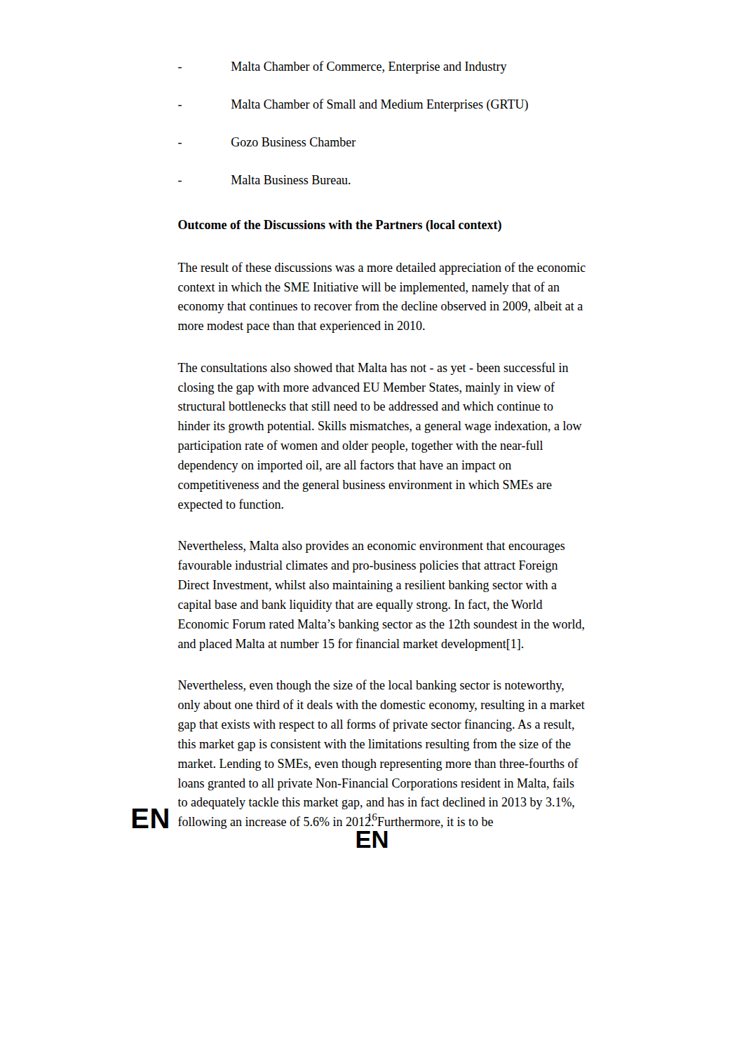- Malta Chamber of Commerce, Enterprise and Industry
- Malta Chamber of Small and Medium Enterprises (GRTU)
- Gozo Business Chamber
- Malta Business Bureau.
Outcome of the Discussions with the Partners (local context)
The result of these discussions was a more detailed appreciation of the economic context in which the SME Initiative will be implemented, namely that of an economy that continues to recover from the decline observed in 2009, albeit at a more modest pace than that experienced in 2010.
The consultations also showed that Malta has not - as yet - been successful in closing the gap with more advanced EU Member States, mainly in view of structural bottlenecks that still need to be addressed and which continue to hinder its growth potential. Skills mismatches, a general wage indexation, a low participation rate of women and older people, together with the near-full dependency on imported oil, are all factors that have an impact on competitiveness and the general business environment in which SMEs are expected to function.
Nevertheless, Malta also provides an economic environment that encourages favourable industrial climates and pro-business policies that attract Foreign Direct Investment, whilst also maintaining a resilient banking sector with a capital base and bank liquidity that are equally strong. In fact, the World Economic Forum rated Malta’s banking sector as the 12th soundest in the world, and placed Malta at number 15 for financial market development[1].
Nevertheless, even though the size of the local banking sector is noteworthy, only about one third of it deals with the domestic economy, resulting in a market gap that exists with respect to all forms of private sector financing. As a result, this market gap is consistent with the limitations resulting from the size of the market. Lending to SMEs, even though representing more than three-fourths of loans granted to all private Non-Financial Corporations resident in Malta, fails to adequately tackle this market gap, and has in fact declined in 2013 by 3.1%, following an increase of 5.6% in 2012. Furthermore, it is to be
EN
16
EN